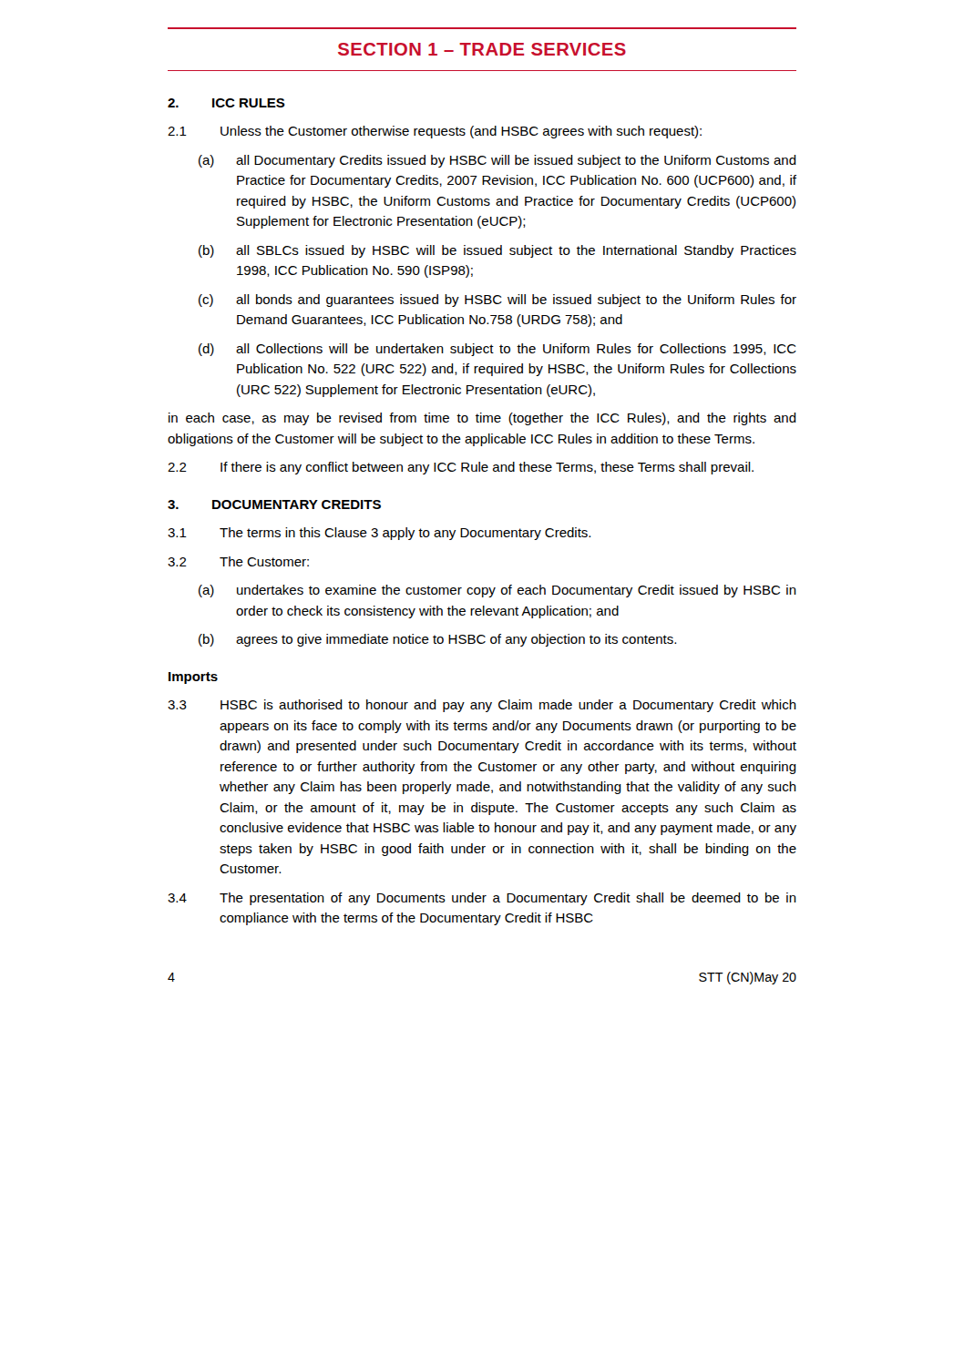SECTION 1 – TRADE SERVICES
2. ICC RULES
2.1 Unless the Customer otherwise requests (and HSBC agrees with such request):
(a) all Documentary Credits issued by HSBC will be issued subject to the Uniform Customs and Practice for Documentary Credits, 2007 Revision, ICC Publication No. 600 (UCP600) and, if required by HSBC, the Uniform Customs and Practice for Documentary Credits (UCP600) Supplement for Electronic Presentation (eUCP);
(b) all SBLCs issued by HSBC will be issued subject to the International Standby Practices 1998, ICC Publication No. 590 (ISP98);
(c) all bonds and guarantees issued by HSBC will be issued subject to the Uniform Rules for Demand Guarantees, ICC Publication No.758 (URDG 758); and
(d) all Collections will be undertaken subject to the Uniform Rules for Collections 1995, ICC Publication No. 522 (URC 522) and, if required by HSBC, the Uniform Rules for Collections (URC 522) Supplement for Electronic Presentation (eURC),
in each case, as may be revised from time to time (together the ICC Rules), and the rights and obligations of the Customer will be subject to the applicable ICC Rules in addition to these Terms.
2.2 If there is any conflict between any ICC Rule and these Terms, these Terms shall prevail.
3. DOCUMENTARY CREDITS
3.1 The terms in this Clause 3 apply to any Documentary Credits.
3.2 The Customer:
(a) undertakes to examine the customer copy of each Documentary Credit issued by HSBC in order to check its consistency with the relevant Application; and
(b) agrees to give immediate notice to HSBC of any objection to its contents.
Imports
3.3 HSBC is authorised to honour and pay any Claim made under a Documentary Credit which appears on its face to comply with its terms and/or any Documents drawn (or purporting to be drawn) and presented under such Documentary Credit in accordance with its terms, without reference to or further authority from the Customer or any other party, and without enquiring whether any Claim has been properly made, and notwithstanding that the validity of any such Claim, or the amount of it, may be in dispute. The Customer accepts any such Claim as conclusive evidence that HSBC was liable to honour and pay it, and any payment made, or any steps taken by HSBC in good faith under or in connection with it, shall be binding on the Customer.
3.4 The presentation of any Documents under a Documentary Credit shall be deemed to be in compliance with the terms of the Documentary Credit if HSBC
4 STT (CN)May 20